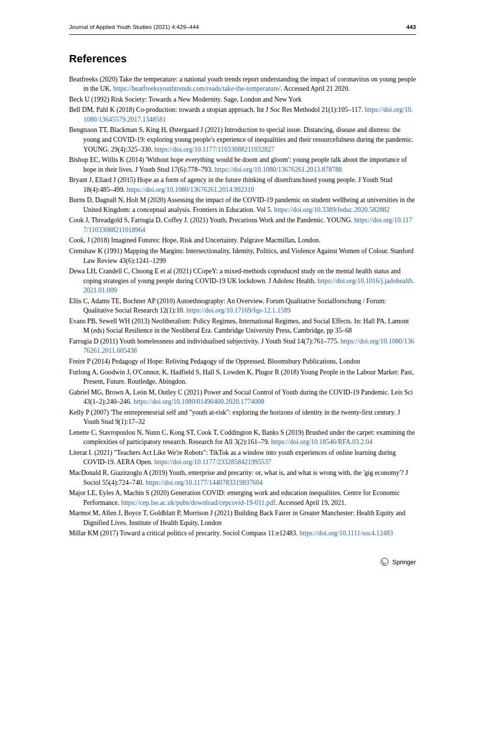Journal of Applied Youth Studies (2021) 4:429–444 443
References
Beatfreeks (2020) Take the temperature: a national youth trends report understanding the impact of coronavirus on young people in the UK. https://beatfreeksyouthtrends.com/reads/take-the-temperature/. Accessed April 21 2020.
Beck U (1992) Risk Society: Towards a New Modernity. Sage, London and New York
Bell DM, Pahl K (2018) Co-production: towards a utopian approach. Int J Soc Res Methodol 21(1):105–117. https://doi.org/10.1080/13645579.2017.1348581
Bengtsson TT, Blackman S, King H, Østergaard J (2021) Introduction to special issue. Distancing, disease and distress: the young and COVID-19: exploring young people's experience of inequalities and their resourcefulness during the pandemic. YOUNG. 29(4):325–330. https://doi.org/10.1177/11033088211032827
Bishop EC, Willis K (2014) 'Without hope everything would be doom and gloom': young people talk about the importance of hope in their lives. J Youth Stud 17(6):778–793. https://doi.org/10.1080/13676261.2013.878788
Bryant J, Ellard J (2015) Hope as a form of agency in the future thinking of disenfranchised young people. J Youth Stud 18(4):485–499. https://doi.org/10.1080/13676261.2014.992310
Burns D, Dagnall N, Holt M (2020) Assessing the impact of the COVID-19 pandemic on student wellbeing at universities in the United Kingdom: a conceptual analysis. Frontiers in Education. Vol 5. https://doi.org/10.3389/feduc.2020.582882
Cook J, Threadgold S, Farrugia D, Coffey J. (2021) Youth, Precarious Work and the Pandemic. YOUNG. https://doi.org/10.1177/11033088211018964
Cook, J (2018) Imagined Futures: Hope, Risk and Uncertainty. Palgrave Macmillan, London.
Crenshaw K (1991) Mapping the Margins: Intersectionality, Identity, Politics, and Violence Against Women of Colour. Stanford Law Review 43(6):1241–1299
Dewa LH, Crandell C, Choong E et al (2021) CCopeY: a mixed-methods coproduced study on the mental health status and coping strategies of young people during COVID-19 UK lockdown. J Adolesc Health. https://doi.org/10.1016/j.jadohealth.2021.01.009
Ellis C, Adams TE, Bochner AP (2010) Autoethnography: An Overview. Forum Qualitative Sozialforschung / Forum: Qualitative Social Research 12(1):10. https://doi.org/10.17169/fqs-12.1.1589
Evans PB, Sewell WH (2013) Neoliberalism: Policy Regimes, International Regimes, and Social Effects. In: Hall PA, Lamont M (eds) Social Resilience in the Neoliberal Era. Cambridge University Press, Cambridge, pp 35–68
Farrugia D (2011) Youth homelessness and individualised subjectivity. J Youth Stud 14(7):761–775. https://doi.org/10.1080/13676261.2011.605438
Freire P (2014) Pedagogy of Hope: Reliving Pedagogy of the Oppressed. Bloomsbury Publications, London
Furlong A, Goodwin J, O'Connor, K, Hadfield S, Hall S, Lowden K, Plugor R (2018) Young People in the Labour Market: Past, Present, Future. Routledge, Abingdon.
Gabriel MG, Brown A, León M, Outley C (2021) Power and Social Control of Youth during the COVID-19 Pandemic. Leis Sci 43(1–2):240–246. https://doi.org/10.1080/01490400.2020.1774008
Kelly P (2007) 'The entrepreneurial self and "youth at-risk": exploring the horizons of identity in the twenty-first century. J Youth Stud 9(1):17–32
Lenette C, Stavropoulou N, Nunn C, Kong ST, Cook T, Coddington K, Banks S (2019) Brushed under the carpet: examining the complexities of participatory research. Research for All 3(2):161–79. https://doi.org/10.18546/RFA.03.2.04
Literat I. (2021) "Teachers Act Like We're Robots": TikTok as a window into youth experiences of online learning during COVID-19. AERA Open. https://doi.org/10.1177/2332858421995537
MacDonald R, Giazitzoglu A (2019) Youth, enterprise and precarity: or, what is, and what is wrong with, the 'gig economy'? J Sociol 55(4):724–740. https://doi.org/10.1177/1440783319837604
Major LE, Eyles A, Machin S (2020) Generation COVID: emerging work and education inequalities. Centre for Economic Performance. https://cep.lse.ac.uk/pubs/download/cepcovid-19-011.pdf. Accessed April 19, 2021.
Marmot M, Allen J, Boyce T, Goldblatt P, Morrison J (2021) Building Back Fairer in Greater Manchester: Health Equity and Dignified Lives. Institute of Health Equity, London
Millar KM (2017) Toward a critical politics of precarity. Sociol Compass 11:e12483. https://doi.org/10.1111/soc4.12483
Springer